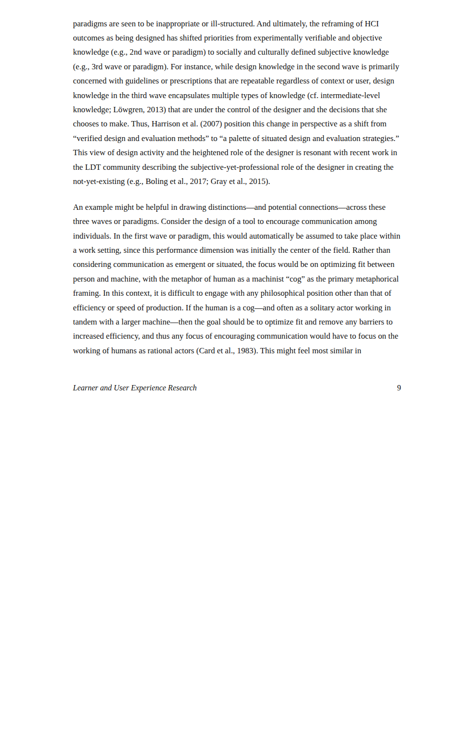paradigms are seen to be inappropriate or ill-structured. And ultimately, the reframing of HCI outcomes as being designed has shifted priorities from experimentally verifiable and objective knowledge (e.g., 2nd wave or paradigm) to socially and culturally defined subjective knowledge (e.g., 3rd wave or paradigm). For instance, while design knowledge in the second wave is primarily concerned with guidelines or prescriptions that are repeatable regardless of context or user, design knowledge in the third wave encapsulates multiple types of knowledge (cf. intermediate-level knowledge; Löwgren, 2013) that are under the control of the designer and the decisions that she chooses to make. Thus, Harrison et al. (2007) position this change in perspective as a shift from “verified design and evaluation methods” to “a palette of situated design and evaluation strategies.” This view of design activity and the heightened role of the designer is resonant with recent work in the LDT community describing the subjective-yet-professional role of the designer in creating the not-yet-existing (e.g., Boling et al., 2017; Gray et al., 2015).
An example might be helpful in drawing distinctions—and potential connections—across these three waves or paradigms. Consider the design of a tool to encourage communication among individuals. In the first wave or paradigm, this would automatically be assumed to take place within a work setting, since this performance dimension was initially the center of the field. Rather than considering communication as emergent or situated, the focus would be on optimizing fit between person and machine, with the metaphor of human as a machinist “cog” as the primary metaphorical framing. In this context, it is difficult to engage with any philosophical position other than that of efficiency or speed of production. If the human is a cog—and often as a solitary actor working in tandem with a larger machine—then the goal should be to optimize fit and remove any barriers to increased efficiency, and thus any focus of encouraging communication would have to focus on the working of humans as rational actors (Card et al., 1983). This might feel most similar in
Learner and User Experience Research 9